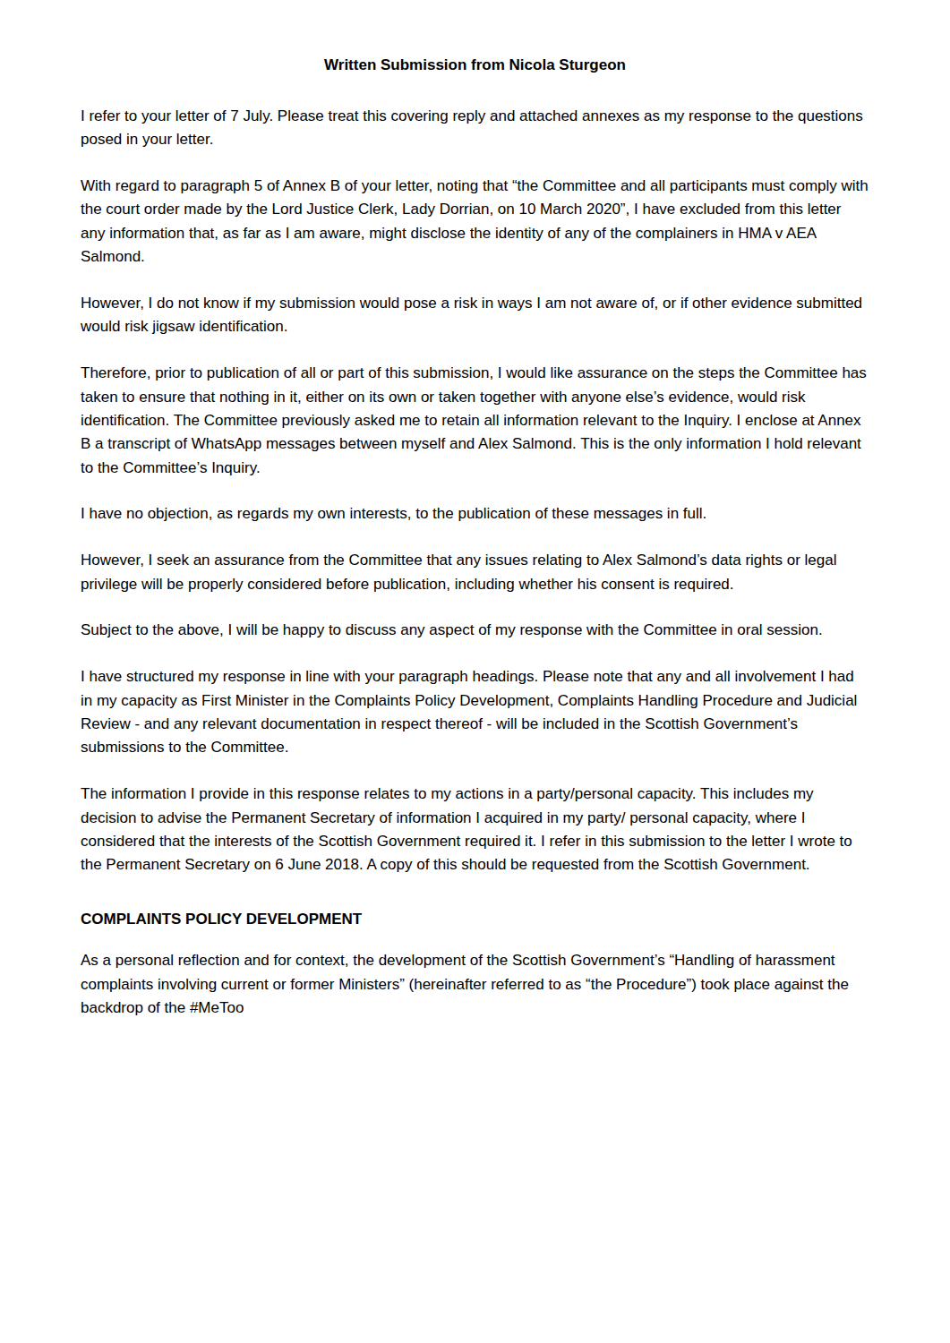Written Submission from Nicola Sturgeon
I refer to your letter of 7 July. Please treat this covering reply and attached annexes as my response to the questions posed in your letter.
With regard to paragraph 5 of Annex B of your letter, noting that “the Committee and all participants must comply with the court order made by the Lord Justice Clerk, Lady Dorrian, on 10 March 2020”, I have excluded from this letter any information that, as far as I am aware, might disclose the identity of any of the complainers in HMA v AEA Salmond.
However, I do not know if my submission would pose a risk in ways I am not aware of, or if other evidence submitted would risk jigsaw identification.
Therefore, prior to publication of all or part of this submission, I would like assurance on the steps the Committee has taken to ensure that nothing in it, either on its own or taken together with anyone else’s evidence, would risk identification. The Committee previously asked me to retain all information relevant to the Inquiry. I enclose at Annex B a transcript of WhatsApp messages between myself and Alex Salmond. This is the only information I hold relevant to the Committee’s Inquiry.
I have no objection, as regards my own interests, to the publication of these messages in full.
However, I seek an assurance from the Committee that any issues relating to Alex Salmond’s data rights or legal privilege will be properly considered before publication, including whether his consent is required.
Subject to the above, I will be happy to discuss any aspect of my response with the Committee in oral session.
I have structured my response in line with your paragraph headings. Please note that any and all involvement I had in my capacity as First Minister in the Complaints Policy Development, Complaints Handling Procedure and Judicial Review - and any relevant documentation in respect thereof - will be included in the Scottish Government’s submissions to the Committee.
The information I provide in this response relates to my actions in a party/personal capacity. This includes my decision to advise the Permanent Secretary of information I acquired in my party/ personal capacity, where I considered that the interests of the Scottish Government required it. I refer in this submission to the letter I wrote to the Permanent Secretary on 6 June 2018. A copy of this should be requested from the Scottish Government.
COMPLAINTS POLICY DEVELOPMENT
As a personal reflection and for context, the development of the Scottish Government’s “Handling of harassment complaints involving current or former Ministers” (hereinafter referred to as “the Procedure”) took place against the backdrop of the #MeToo